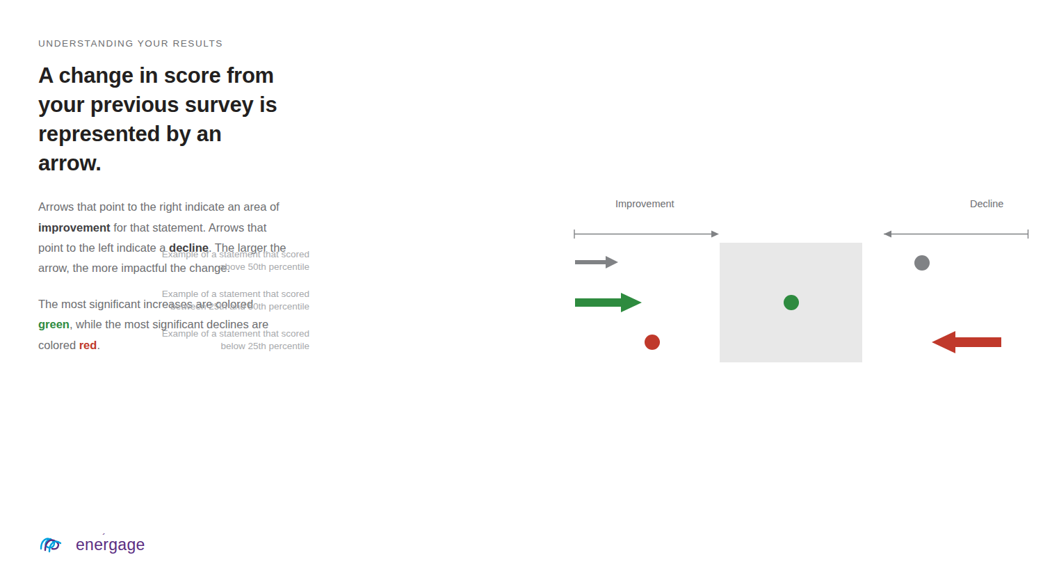Understanding your results
A change in score from your previous survey is represented by an arrow.
Arrows that point to the right indicate an area of improvement for that statement. Arrows that point to the left indicate a decline. The larger the arrow, the more impactful the change.
The most significant increases are colored green, while the most significant declines are colored red.
Improvement Decline
Example of a statement that scored
above 50th percentile
Example of a statement that scored
between 25th and 50th percentile
Example of a statement that scored
below 25th percentile
energage´